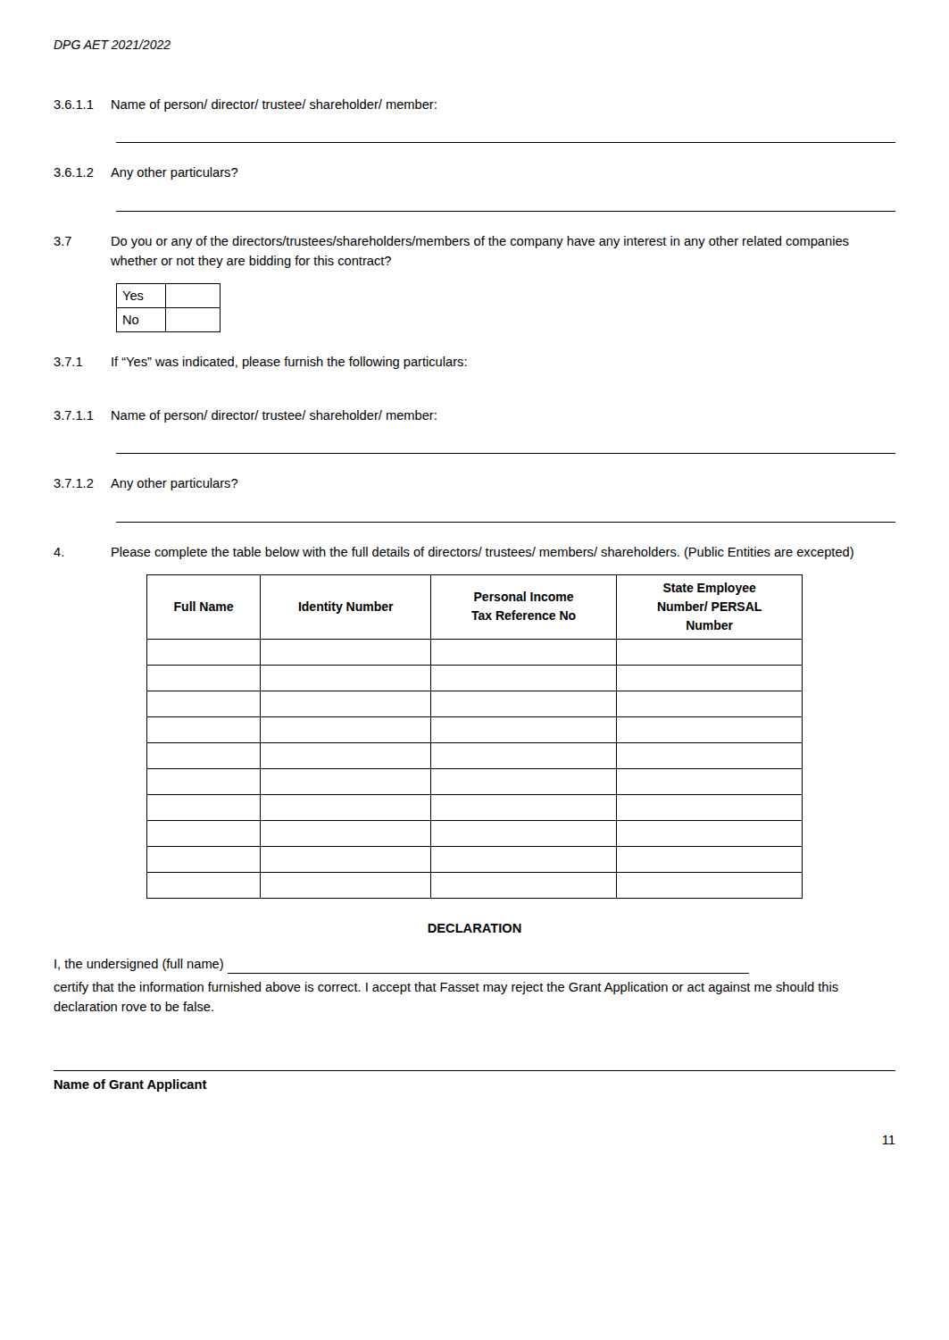DPG AET 2021/2022
3.6.1.1
Name of person/ director/ trustee/ shareholder/ member:
3.6.1.2
Any other particulars?
3.7
Do you or any of the directors/trustees/shareholders/members of the company have any interest in any other related companies whether or not they are bidding for this contract?
| Yes | |
| No | |
3.7.1
If “Yes” was indicated, please furnish the following particulars:
3.7.1.1
Name of person/ director/ trustee/ shareholder/ member:
3.7.1.2
Any other particulars?
4.
Please complete the table below with the full details of directors/ trustees/ members/ shareholders. (Public Entities are excepted)
| Full Name | Identity Number | Personal Income Tax Reference No | State Employee Number/ PERSAL Number |
| --- | --- | --- | --- |
DECLARATION
I, the undersigned (full name)
certify that the information furnished above is correct. I accept that Fasset may reject the Grant Application or act against me should this declaration rove to be false.
Name of Grant Applicant
11